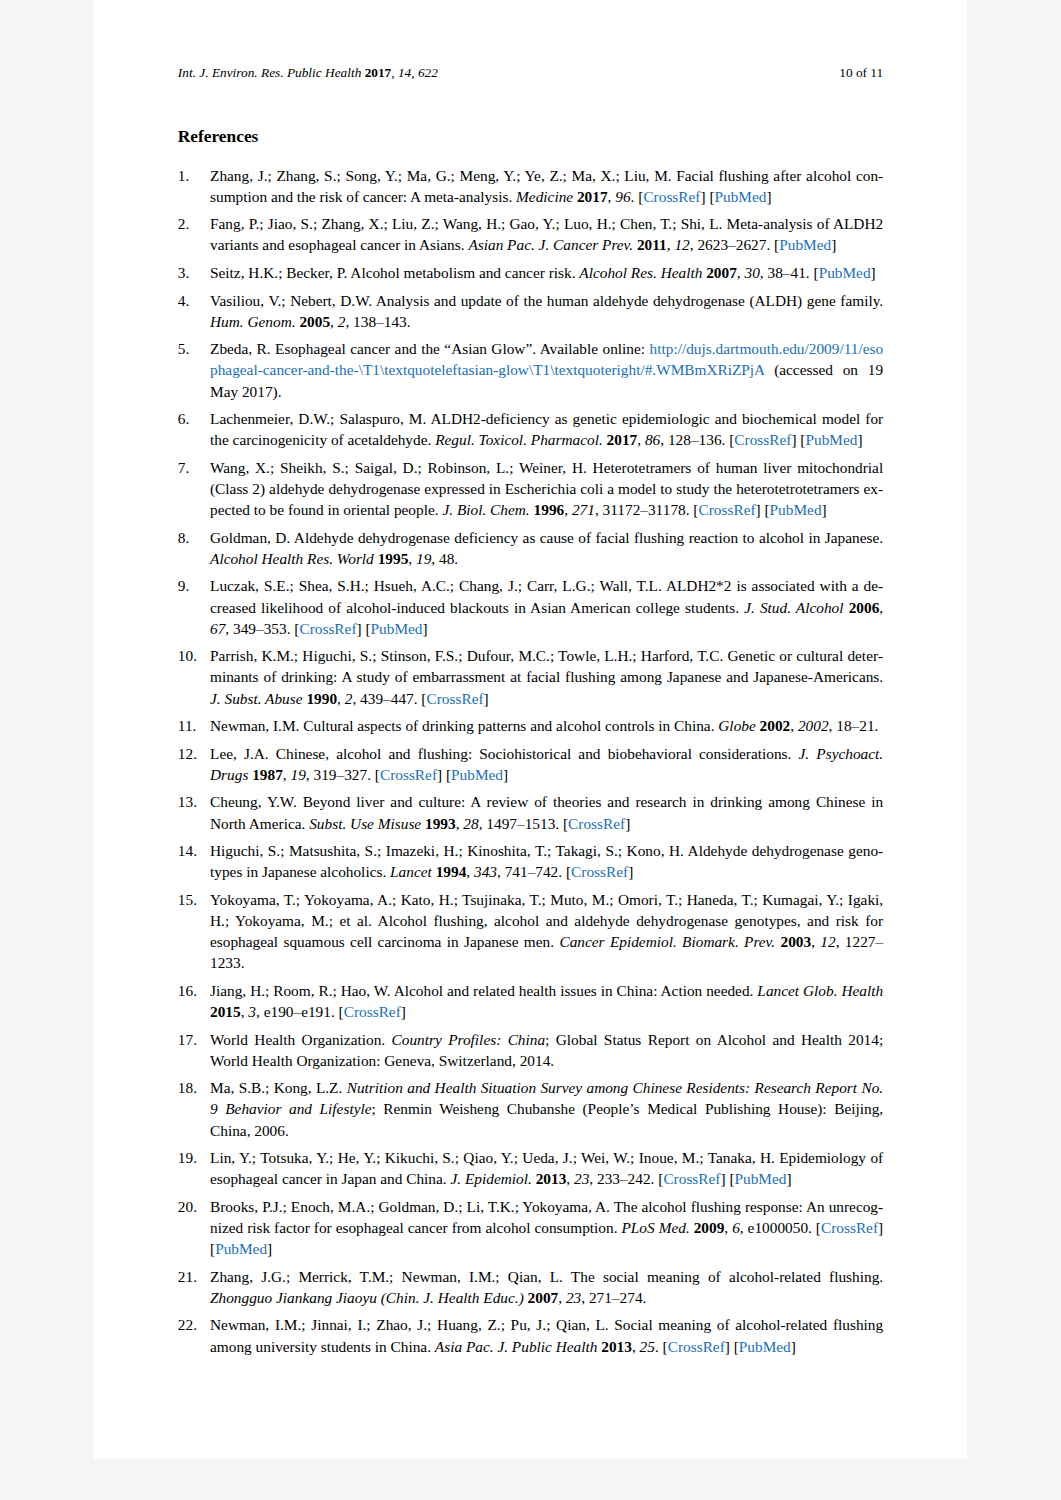Int. J. Environ. Res. Public Health 2017, 14, 622 10 of 11
References
Zhang, J.; Zhang, S.; Song, Y.; Ma, G.; Meng, Y.; Ye, Z.; Ma, X.; Liu, M. Facial flushing after alcohol consumption and the risk of cancer: A meta-analysis. Medicine 2017, 96. [CrossRef] [PubMed]
Fang, P.; Jiao, S.; Zhang, X.; Liu, Z.; Wang, H.; Gao, Y.; Luo, H.; Chen, T.; Shi, L. Meta-analysis of ALDH2 variants and esophageal cancer in Asians. Asian Pac. J. Cancer Prev. 2011, 12, 2623–2627. [PubMed]
Seitz, H.K.; Becker, P. Alcohol metabolism and cancer risk. Alcohol Res. Health 2007, 30, 38–41. [PubMed]
Vasiliou, V.; Nebert, D.W. Analysis and update of the human aldehyde dehydrogenase (ALDH) gene family. Hum. Genom. 2005, 2, 138–143.
Zbeda, R. Esophageal cancer and the “Asian Glow”. Available online: http://dujs.dartmouth.edu/2009/11/esophageal-cancer-and-the-\T1\textquoteleftasian-glow\T1\textquoteright/#.WMBmXRiZPjA (accessed on 19 May 2017).
Lachenmeier, D.W.; Salaspuro, M. ALDH2-deficiency as genetic epidemiologic and biochemical model for the carcinogenicity of acetaldehyde. Regul. Toxicol. Pharmacol. 2017, 86, 128–136. [CrossRef] [PubMed]
Wang, X.; Sheikh, S.; Saigal, D.; Robinson, L.; Weiner, H. Heterotetramers of human liver mitochondrial (Class 2) aldehyde dehydrogenase expressed in Escherichia coli a model to study the heterotetrotetramers expected to be found in oriental people. J. Biol. Chem. 1996, 271, 31172–31178. [CrossRef] [PubMed]
Goldman, D. Aldehyde dehydrogenase deficiency as cause of facial flushing reaction to alcohol in Japanese. Alcohol Health Res. World 1995, 19, 48.
Luczak, S.E.; Shea, S.H.; Hsueh, A.C.; Chang, J.; Carr, L.G.; Wall, T.L. ALDH2*2 is associated with a decreased likelihood of alcohol-induced blackouts in Asian American college students. J. Stud. Alcohol 2006, 67, 349–353. [CrossRef] [PubMed]
Parrish, K.M.; Higuchi, S.; Stinson, F.S.; Dufour, M.C.; Towle, L.H.; Harford, T.C. Genetic or cultural determinants of drinking: A study of embarrassment at facial flushing among Japanese and Japanese-Americans. J. Subst. Abuse 1990, 2, 439–447. [CrossRef]
Newman, I.M. Cultural aspects of drinking patterns and alcohol controls in China. Globe 2002, 2002, 18–21.
Lee, J.A. Chinese, alcohol and flushing: Sociohistorical and biobehavioral considerations. J. Psychoact. Drugs 1987, 19, 319–327. [CrossRef] [PubMed]
Cheung, Y.W. Beyond liver and culture: A review of theories and research in drinking among Chinese in North America. Subst. Use Misuse 1993, 28, 1497–1513. [CrossRef]
Higuchi, S.; Matsushita, S.; Imazeki, H.; Kinoshita, T.; Takagi, S.; Kono, H. Aldehyde dehydrogenase genotypes in Japanese alcoholics. Lancet 1994, 343, 741–742. [CrossRef]
Yokoyama, T.; Yokoyama, A.; Kato, H.; Tsujinaka, T.; Muto, M.; Omori, T.; Haneda, T.; Kumagai, Y.; Igaki, H.; Yokoyama, M.; et al. Alcohol flushing, alcohol and aldehyde dehydrogenase genotypes, and risk for esophageal squamous cell carcinoma in Japanese men. Cancer Epidemiol. Biomark. Prev. 2003, 12, 1227–1233.
Jiang, H.; Room, R.; Hao, W. Alcohol and related health issues in China: Action needed. Lancet Glob. Health 2015, 3, e190–e191. [CrossRef]
World Health Organization. Country Profiles: China; Global Status Report on Alcohol and Health 2014; World Health Organization: Geneva, Switzerland, 2014.
Ma, S.B.; Kong, L.Z. Nutrition and Health Situation Survey among Chinese Residents: Research Report No. 9 Behavior and Lifestyle; Renmin Weisheng Chubanshe (People’s Medical Publishing House): Beijing, China, 2006.
Lin, Y.; Totsuka, Y.; He, Y.; Kikuchi, S.; Qiao, Y.; Ueda, J.; Wei, W.; Inoue, M.; Tanaka, H. Epidemiology of esophageal cancer in Japan and China. J. Epidemiol. 2013, 23, 233–242. [CrossRef] [PubMed]
Brooks, P.J.; Enoch, M.A.; Goldman, D.; Li, T.K.; Yokoyama, A. The alcohol flushing response: An unrecognized risk factor for esophageal cancer from alcohol consumption. PLoS Med. 2009, 6, e1000050. [CrossRef] [PubMed]
Zhang, J.G.; Merrick, T.M.; Newman, I.M.; Qian, L. The social meaning of alcohol-related flushing. Zhongguo Jiankang Jiaoyu (Chin. J. Health Educ.) 2007, 23, 271–274.
Newman, I.M.; Jinnai, I.; Zhao, J.; Huang, Z.; Pu, J.; Qian, L. Social meaning of alcohol-related flushing among university students in China. Asia Pac. J. Public Health 2013, 25. [CrossRef] [PubMed]